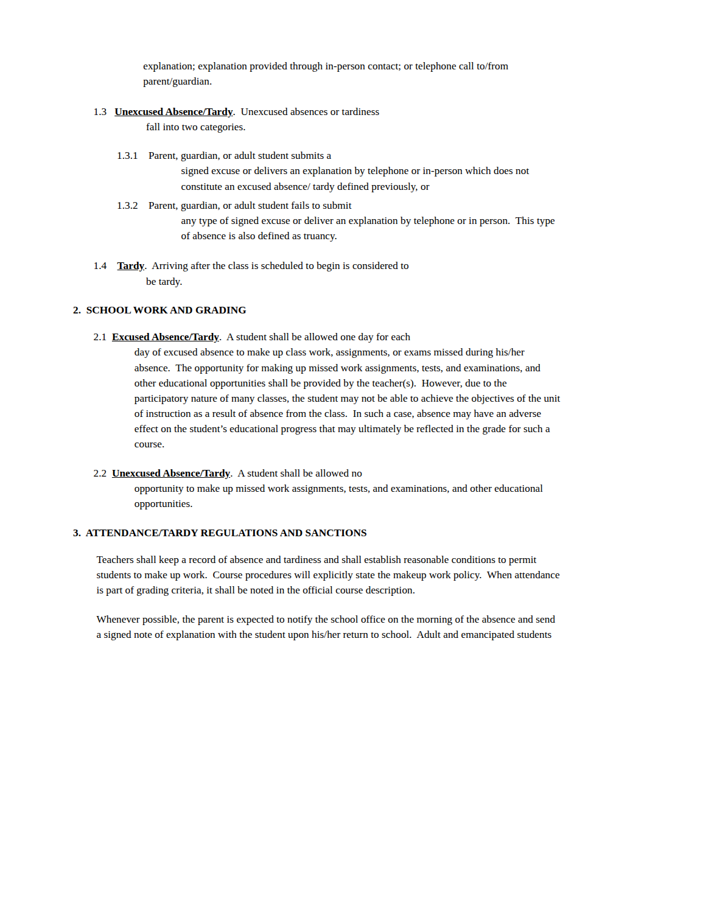explanation; explanation provided through in-person contact; or telephone call to/from parent/guardian.
1.3 Unexcused Absence/Tardy. Unexcused absences or tardinessfall into two categories.
1.3.1 Parent, guardian, or adult student submits asigned excuse or delivers an explanation by telephone or in-person which does not constitute an excused absence/ tardy defined previously, or
1.3.2 Parent, guardian, or adult student fails to submitany type of signed excuse or deliver an explanation by telephone or in person. This type of absence is also defined as truancy.
1.4 Tardy. Arriving after the class is scheduled to begin is considered tobe tardy.
2. SCHOOL WORK AND GRADING
2.1 Excused Absence/Tardy. A student shall be allowed one day for eachday of excused absence to make up class work, assignments, or exams missed during his/her absence. The opportunity for making up missed work assignments, tests, and examinations, and other educational opportunities shall be provided by the teacher(s). However, due to the participatory nature of many classes, the student may not be able to achieve the objectives of the unit of instruction as a result of absence from the class. In such a case, absence may have an adverse effect on the student’s educational progress that may ultimately be reflected in the grade for such a course.
2.2 Unexcused Absence/Tardy. A student shall be allowed noopportunity to make up missed work assignments, tests, and examinations, and other educational opportunities.
3. ATTENDANCE/TARDY REGULATIONS AND SANCTIONS
Teachers shall keep a record of absence and tardiness and shall establish reasonable conditions to permit students to make up work. Course procedures will explicitly state the makeup work policy. When attendance is part of grading criteria, it shall be noted in the official course description.
Whenever possible, the parent is expected to notify the school office on the morning of the absence and send a signed note of explanation with the student upon his/her return to school. Adult and emancipated students